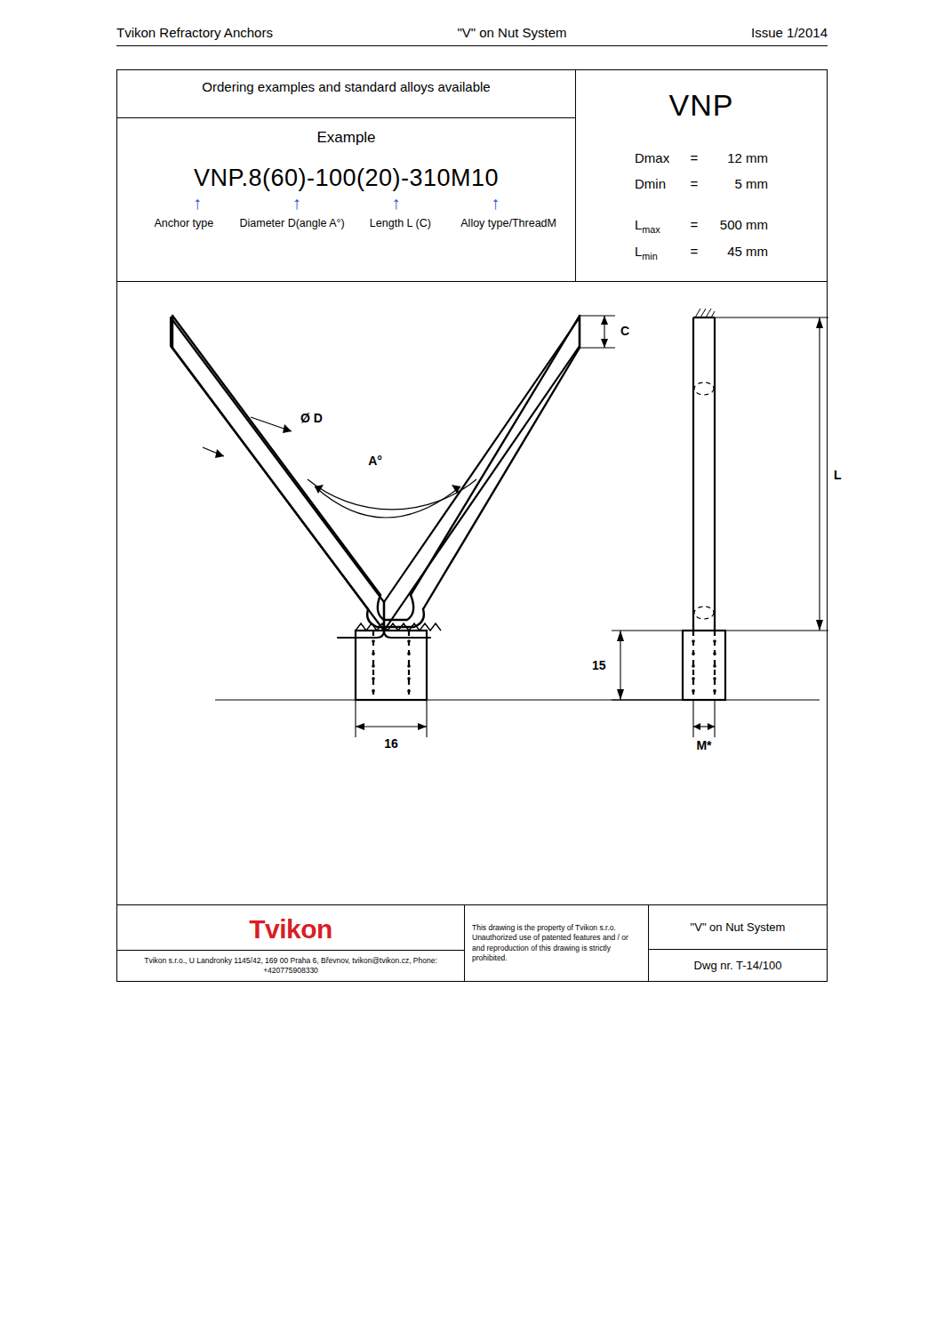Tvikon Refractory Anchors
"V" on Nut System
Issue 1/2014
Ordering examples and standard alloys available
Example
VNP.8(60)-100(20)-310M10
↑ ↑ ↑ ↑
Anchor type Diameter D(angle A°) Length L (C) Alloy type/ThreadM
VNP
Dmax=12 mm
Dmin=5 mm
Lmax=500 mm
Lmin=45 mm
Ø D A° C 16 L 15 M*
Tvikon
Tvikon s.r.o., U Landronky 1145/42, 169 00 Praha 6, Břevnov, tvikon@tvikon.cz, Phone: +420775908330
This drawing is the property of Tvikon s.r.o. Unauthorized use of patented features and / or and reproduction of this drawing is strictly prohibited.
"V" on Nut System
Dwg nr. T-14/100